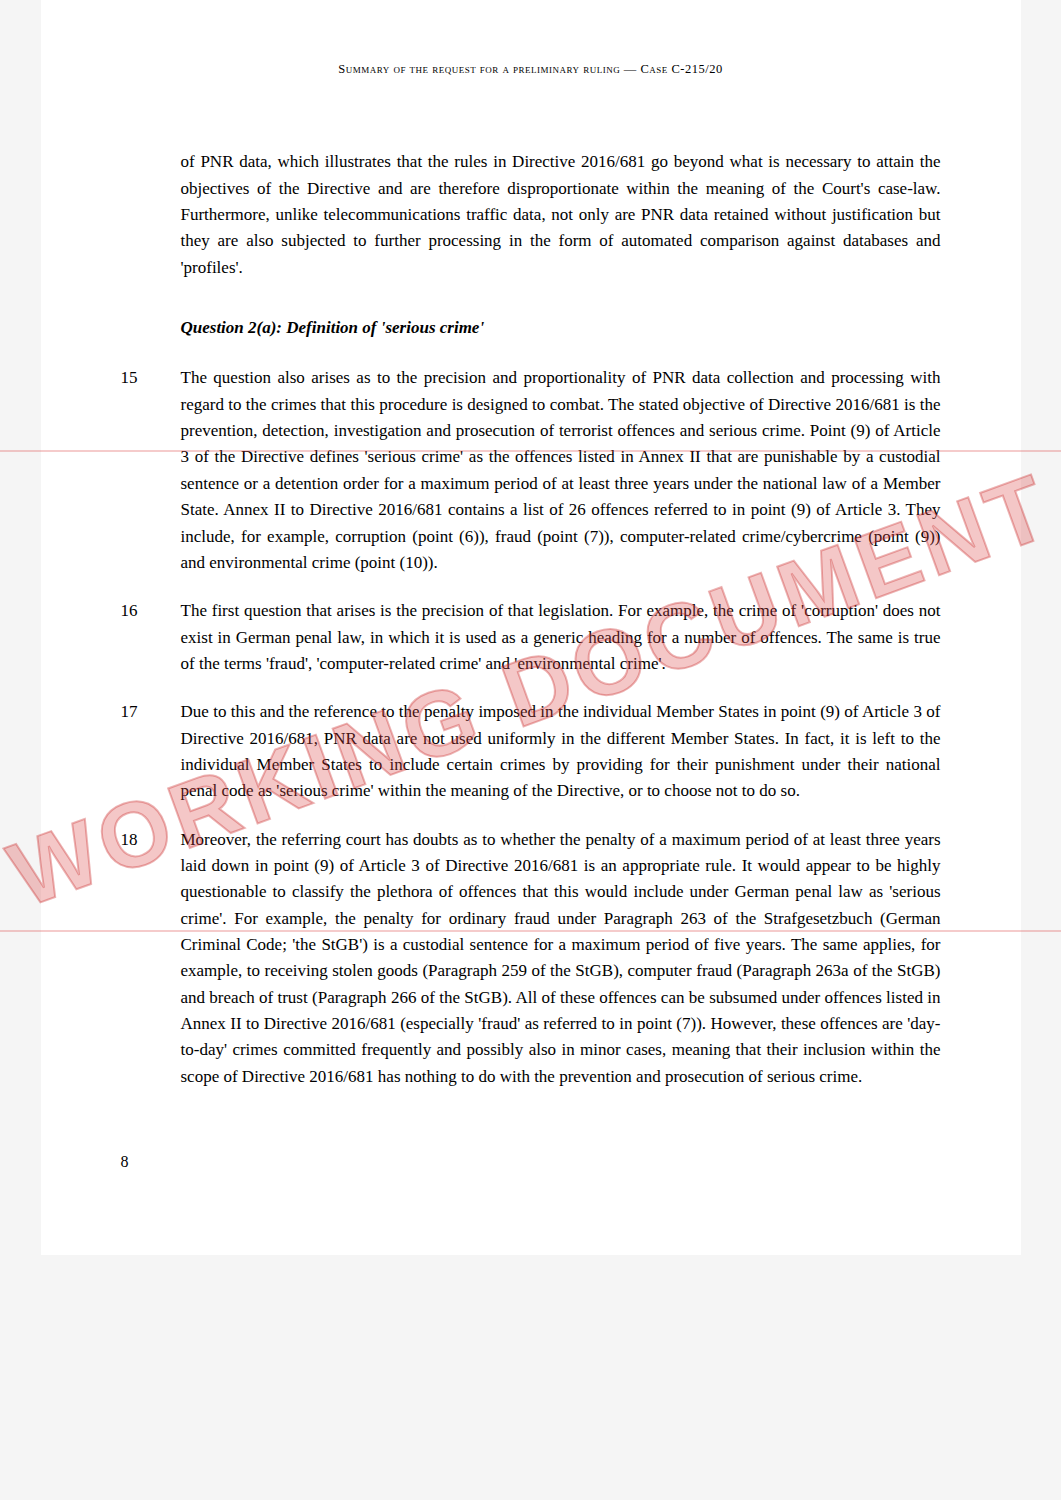WORKING DOCUMENT
Summary of the request for a preliminary ruling — Case C-215/20
of PNR data, which illustrates that the rules in Directive 2016/681 go beyond what is necessary to attain the objectives of the Directive and are therefore disproportionate within the meaning of the Court's case-law. Furthermore, unlike telecommunications traffic data, not only are PNR data retained without justification but they are also subjected to further processing in the form of automated comparison against databases and 'profiles'.
Question 2(a): Definition of 'serious crime'
15 The question also arises as to the precision and proportionality of PNR data collection and processing with regard to the crimes that this procedure is designed to combat. The stated objective of Directive 2016/681 is the prevention, detection, investigation and prosecution of terrorist offences and serious crime. Point (9) of Article 3 of the Directive defines 'serious crime' as the offences listed in Annex II that are punishable by a custodial sentence or a detention order for a maximum period of at least three years under the national law of a Member State. Annex II to Directive 2016/681 contains a list of 26 offences referred to in point (9) of Article 3. They include, for example, corruption (point (6)), fraud (point (7)), computer-related crime/cybercrime (point (9)) and environmental crime (point (10)).
16 The first question that arises is the precision of that legislation. For example, the crime of 'corruption' does not exist in German penal law, in which it is used as a generic heading for a number of offences. The same is true of the terms 'fraud', 'computer-related crime' and 'environmental crime'.
17 Due to this and the reference to the penalty imposed in the individual Member States in point (9) of Article 3 of Directive 2016/681, PNR data are not used uniformly in the different Member States. In fact, it is left to the individual Member States to include certain crimes by providing for their punishment under their national penal code as 'serious crime' within the meaning of the Directive, or to choose not to do so.
18 Moreover, the referring court has doubts as to whether the penalty of a maximum period of at least three years laid down in point (9) of Article 3 of Directive 2016/681 is an appropriate rule. It would appear to be highly questionable to classify the plethora of offences that this would include under German penal law as 'serious crime'. For example, the penalty for ordinary fraud under Paragraph 263 of the Strafgesetzbuch (German Criminal Code; 'the StGB') is a custodial sentence for a maximum period of five years. The same applies, for example, to receiving stolen goods (Paragraph 259 of the StGB), computer fraud (Paragraph 263a of the StGB) and breach of trust (Paragraph 266 of the StGB). All of these offences can be subsumed under offences listed in Annex II to Directive 2016/681 (especially 'fraud' as referred to in point (7)). However, these offences are 'day-to-day' crimes committed frequently and possibly also in minor cases, meaning that their inclusion within the scope of Directive 2016/681 has nothing to do with the prevention and prosecution of serious crime.
8